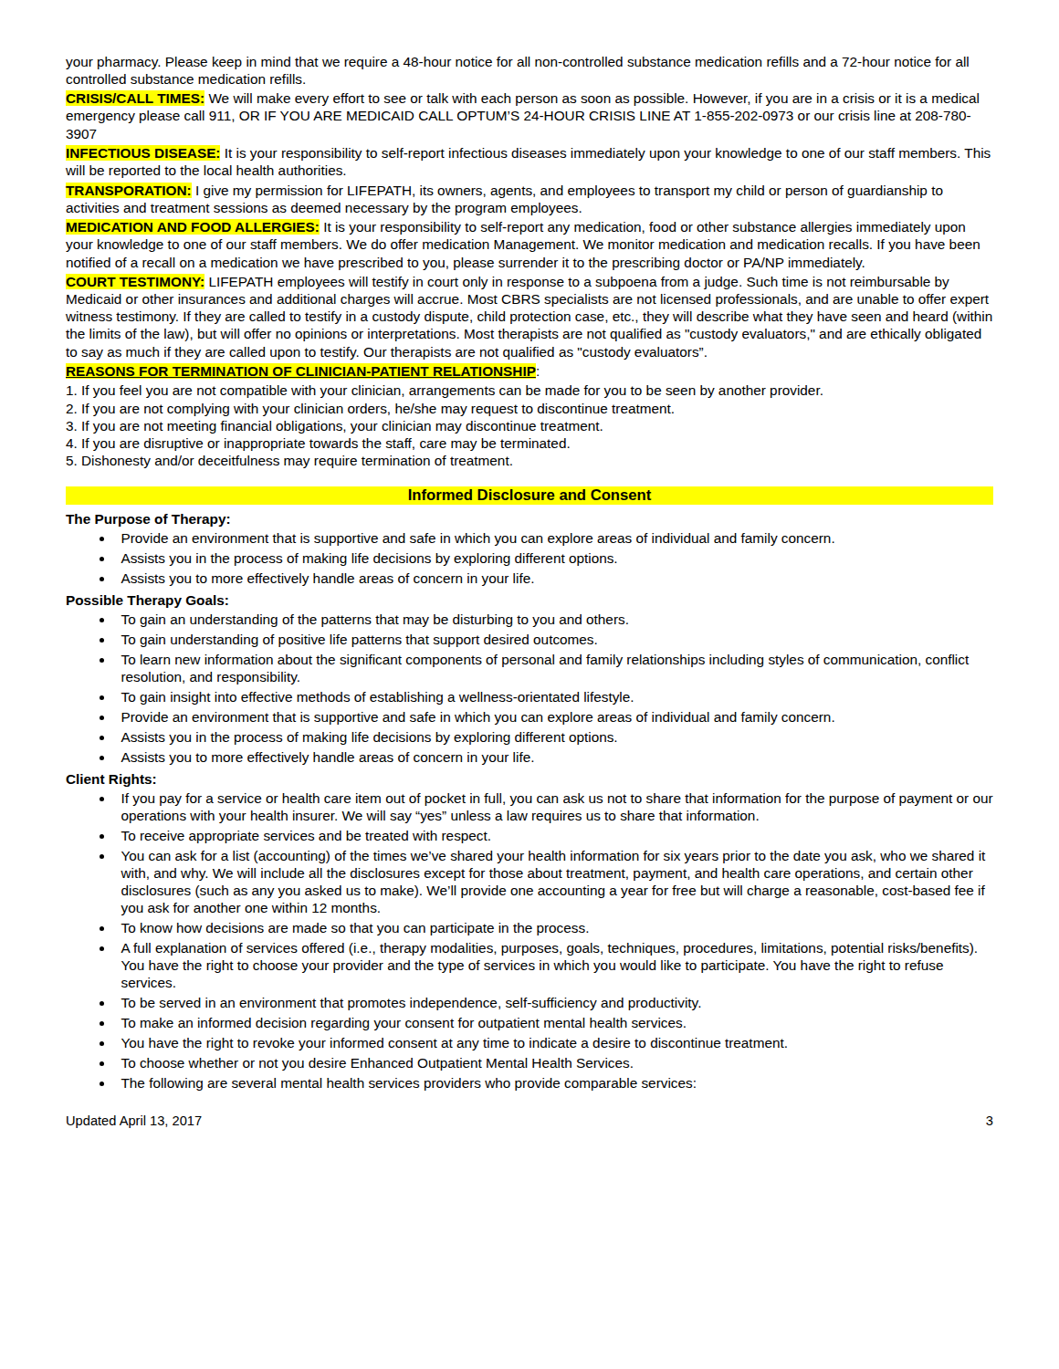your pharmacy. Please keep in mind that we require a 48-hour notice for all non-controlled substance medication refills and a 72-hour notice for all controlled substance medication refills.
CRISIS/CALL TIMES: We will make every effort to see or talk with each person as soon as possible. However, if you are in a crisis or it is a medical emergency please call 911, OR IF YOU ARE MEDICAID CALL OPTUM’S 24-HOUR CRISIS LINE AT 1-855-202-0973 or our crisis line at 208-780-3907
INFECTIOUS DISEASE: It is your responsibility to self-report infectious diseases immediately upon your knowledge to one of our staff members. This will be reported to the local health authorities.
TRANSPORATION: I give my permission for LIFEPATH, its owners, agents, and employees to transport my child or person of guardianship to activities and treatment sessions as deemed necessary by the program employees.
MEDICATION AND FOOD ALLERGIES: It is your responsibility to self-report any medication, food or other substance allergies immediately upon your knowledge to one of our staff members. We do offer medication Management. We monitor medication and medication recalls. If you have been notified of a recall on a medication we have prescribed to you, please surrender it to the prescribing doctor or PA/NP immediately.
COURT TESTIMONY: LIFEPATH employees will testify in court only in response to a subpoena from a judge. Such time is not reimbursable by Medicaid or other insurances and additional charges will accrue. Most CBRS specialists are not licensed professionals, and are unable to offer expert witness testimony. If they are called to testify in a custody dispute, child protection case, etc., they will describe what they have seen and heard (within the limits of the law), but will offer no opinions or interpretations. Most therapists are not qualified as "custody evaluators," and are ethically obligated to say as much if they are called upon to testify. Our therapists are not qualified as "custody evaluators”.
REASONS FOR TERMINATION OF CLINICIAN-PATIENT RELATIONSHIP:
1. If you feel you are not compatible with your clinician, arrangements can be made for you to be seen by another provider.
2. If you are not complying with your clinician orders, he/she may request to discontinue treatment.
3. If you are not meeting financial obligations, your clinician may discontinue treatment.
4. If you are disruptive or inappropriate towards the staff, care may be terminated.
5. Dishonesty and/or deceitfulness may require termination of treatment.
Informed Disclosure and Consent
The Purpose of Therapy:
Provide an environment that is supportive and safe in which you can explore areas of individual and family concern.
Assists you in the process of making life decisions by exploring different options.
Assists you to more effectively handle areas of concern in your life.
Possible Therapy Goals:
To gain an understanding of the patterns that may be disturbing to you and others.
To gain understanding of positive life patterns that support desired outcomes.
To learn new information about the significant components of personal and family relationships including styles of communication, conflict resolution, and responsibility.
To gain insight into effective methods of establishing a wellness-orientated lifestyle.
Provide an environment that is supportive and safe in which you can explore areas of individual and family concern.
Assists you in the process of making life decisions by exploring different options.
Assists you to more effectively handle areas of concern in your life.
Client Rights:
If you pay for a service or health care item out of pocket in full, you can ask us not to share that information for the purpose of payment or our operations with your health insurer. We will say “yes” unless a law requires us to share that information.
To receive appropriate services and be treated with respect.
You can ask for a list (accounting) of the times we’ve shared your health information for six years prior to the date you ask, who we shared it with, and why. We will include all the disclosures except for those about treatment, payment, and health care operations, and certain other disclosures (such as any you asked us to make). We’ll provide one accounting a year for free but will charge a reasonable, cost-based fee if you ask for another one within 12 months.
To know how decisions are made so that you can participate in the process.
A full explanation of services offered (i.e., therapy modalities, purposes, goals, techniques, procedures, limitations, potential risks/benefits). You have the right to choose your provider and the type of services in which you would like to participate. You have the right to refuse services.
To be served in an environment that promotes independence, self-sufficiency and productivity.
To make an informed decision regarding your consent for outpatient mental health services.
You have the right to revoke your informed consent at any time to indicate a desire to discontinue treatment.
To choose whether or not you desire Enhanced Outpatient Mental Health Services.
The following are several mental health services providers who provide comparable services:
Updated April 13, 2017 3